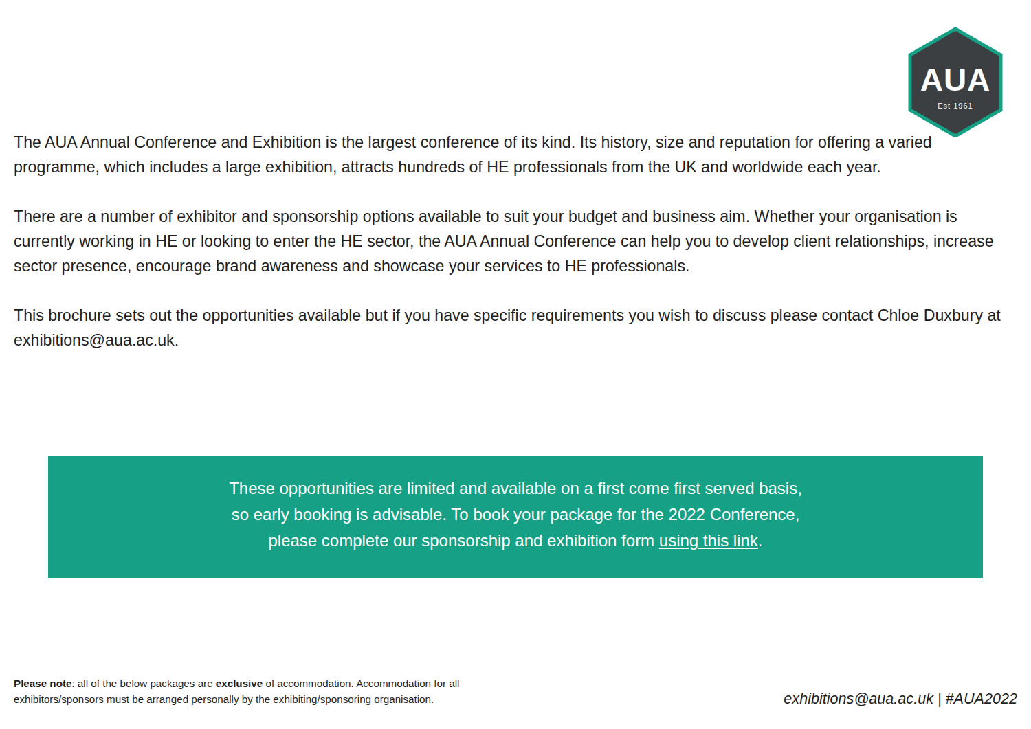AUA Est 1961
The AUA Annual Conference and Exhibition is the largest conference of its kind. Its history, size and reputation for offering a varied programme, which includes a large exhibition, attracts hundreds of HE professionals from the UK and worldwide each year.
There are a number of exhibitor and sponsorship options available to suit your budget and business aim. Whether your organisation is currently working in HE or looking to enter the HE sector, the AUA Annual Conference can help you to develop client relationships, increase sector presence, encourage brand awareness and showcase your services to HE professionals.
This brochure sets out the opportunities available but if you have specific requirements you wish to discuss please contact Chloe Duxbury at exhibitions@aua.ac.uk.
These opportunities are limited and available on a first come first served basis,
so early booking is advisable. To book your package for the 2022 Conference,
please complete our sponsorship and exhibition form using this link.
Please note: all of the below packages are exclusive of accommodation. Accommodation for all exhibitors/sponsors must be arranged personally by the exhibiting/sponsoring organisation.
exhibitions@aua.ac.uk | #AUA2022